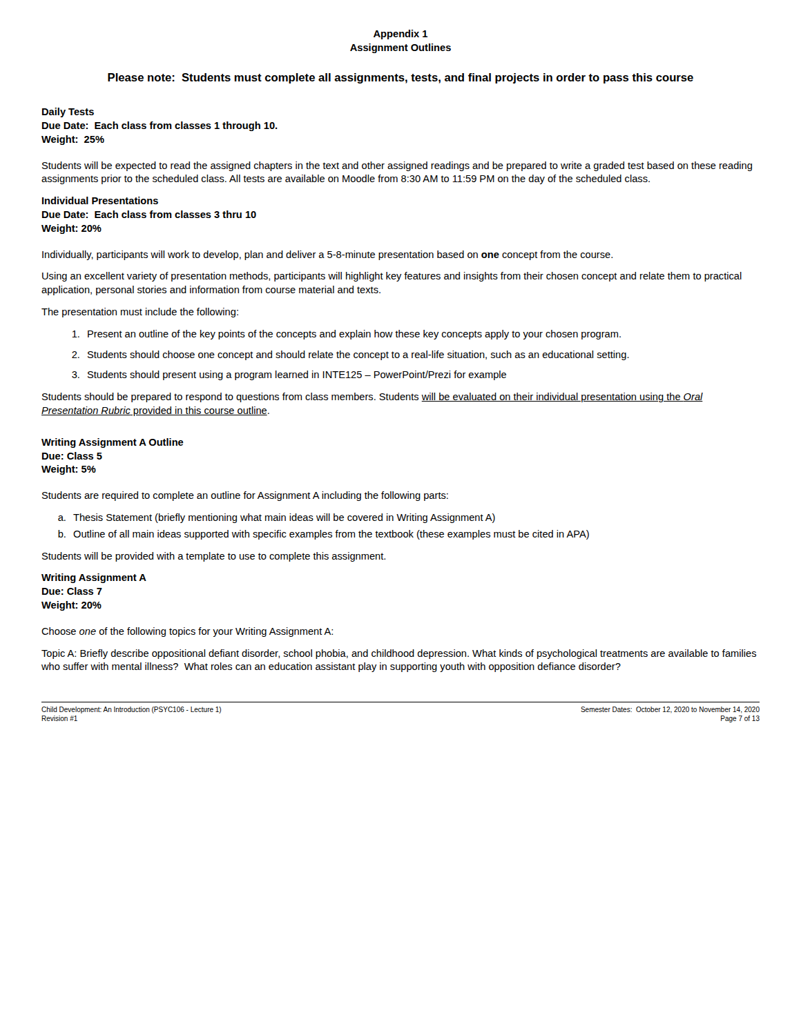Appendix 1
Assignment Outlines
Please note: Students must complete all assignments, tests, and final projects in order to pass this course
Daily Tests
Due Date: Each class from classes 1 through 10.
Weight: 25%
Students will be expected to read the assigned chapters in the text and other assigned readings and be prepared to write a graded test based on these reading assignments prior to the scheduled class. All tests are available on Moodle from 8:30 AM to 11:59 PM on the day of the scheduled class.
Individual Presentations
Due Date: Each class from classes 3 thru 10
Weight: 20%
Individually, participants will work to develop, plan and deliver a 5-8-minute presentation based on one concept from the course.
Using an excellent variety of presentation methods, participants will highlight key features and insights from their chosen concept and relate them to practical application, personal stories and information from course material and texts.
The presentation must include the following:
Present an outline of the key points of the concepts and explain how these key concepts apply to your chosen program.
Students should choose one concept and should relate the concept to a real-life situation, such as an educational setting.
Students should present using a program learned in INTE125 – PowerPoint/Prezi for example
Students should be prepared to respond to questions from class members. Students will be evaluated on their individual presentation using the Oral Presentation Rubric provided in this course outline.
Writing Assignment A Outline
Due: Class 5
Weight: 5%
Students are required to complete an outline for Assignment A including the following parts:
Thesis Statement (briefly mentioning what main ideas will be covered in Writing Assignment A)
Outline of all main ideas supported with specific examples from the textbook (these examples must be cited in APA)
Students will be provided with a template to use to complete this assignment.
Writing Assignment A
Due: Class 7
Weight: 20%
Choose one of the following topics for your Writing Assignment A:
Topic A: Briefly describe oppositional defiant disorder, school phobia, and childhood depression. What kinds of psychological treatments are available to families who suffer with mental illness? What roles can an education assistant play in supporting youth with opposition defiance disorder?
Child Development: An Introduction (PSYC106 - Lecture 1)
Revision #1
Semester Dates: October 12, 2020 to November 14, 2020
Page 7 of 13